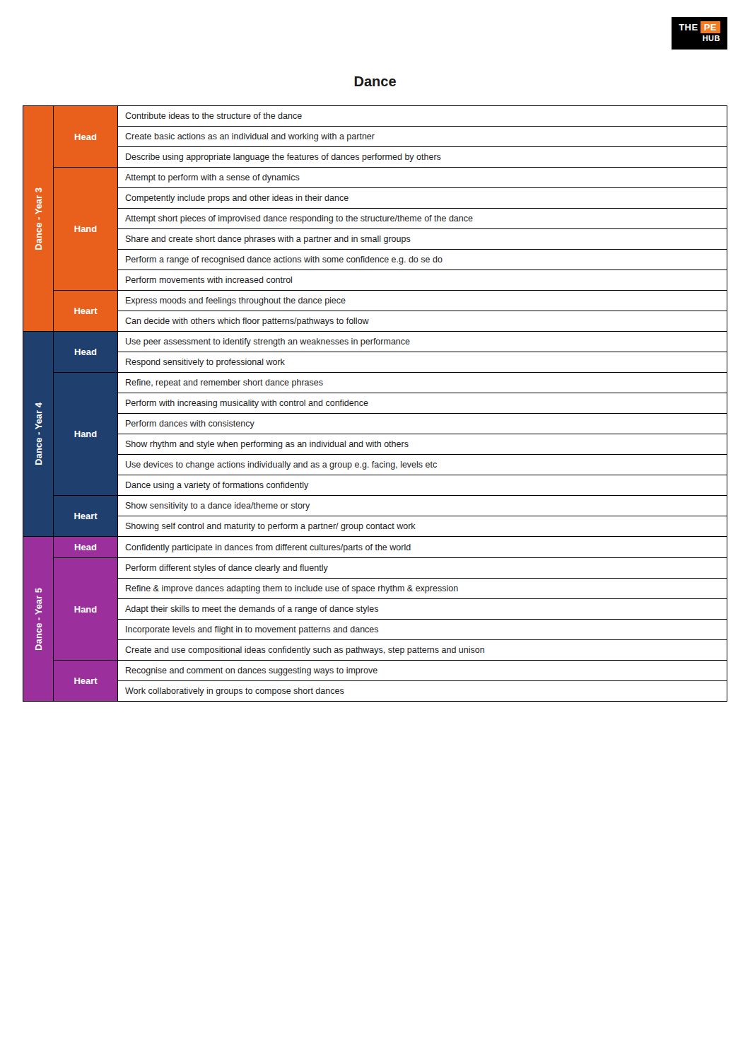THEPE HUB
Dance
| Dance - Year 3 | Head | Contribute ideas to the structure of the dance |
| Create basic actions as an individual and working with a partner |
| Describe using appropriate language the features of dances performed by others |
| Hand | Attempt to perform with a sense of dynamics |
| Competently include props and other ideas in their dance |
| Attempt short pieces of improvised dance responding to the structure/theme of the dance |
| Share and create short dance phrases with a partner and in small groups |
| Perform a range of recognised dance actions with some confidence e.g. do se do |
| Perform movements with increased control |
| Heart | Express moods and feelings throughout the dance piece |
| Can decide with others which floor patterns/pathways to follow |
| Dance - Year 4 | Head | Use peer assessment to identify strength an weaknesses in performance |
| Respond sensitively to professional work |
| Hand | Refine, repeat and remember short dance phrases |
| Perform with increasing musicality with control and confidence |
| Perform dances with consistency |
| Show rhythm and style when performing as an individual and with others |
| Use devices to change actions individually and as a group e.g. facing, levels etc |
| Dance using a variety of formations confidently |
| Heart | Show sensitivity to a dance idea/theme or story |
| Showing self control and maturity to perform a partner/ group contact work |
| Dance - Year 5 | Head | Confidently participate in dances from different cultures/parts of the world |
| Hand | Perform different styles of dance clearly and fluently |
| Refine & improve dances adapting them to include use of space rhythm & expression |
| Adapt their skills to meet the demands of a range of dance styles |
| Incorporate levels and flight in to movement patterns and dances |
| Create and use compositional ideas confidently such as pathways, step patterns and unison |
| Heart | Recognise and comment on dances suggesting ways to improve |
| Work collaboratively in groups to compose short dances |